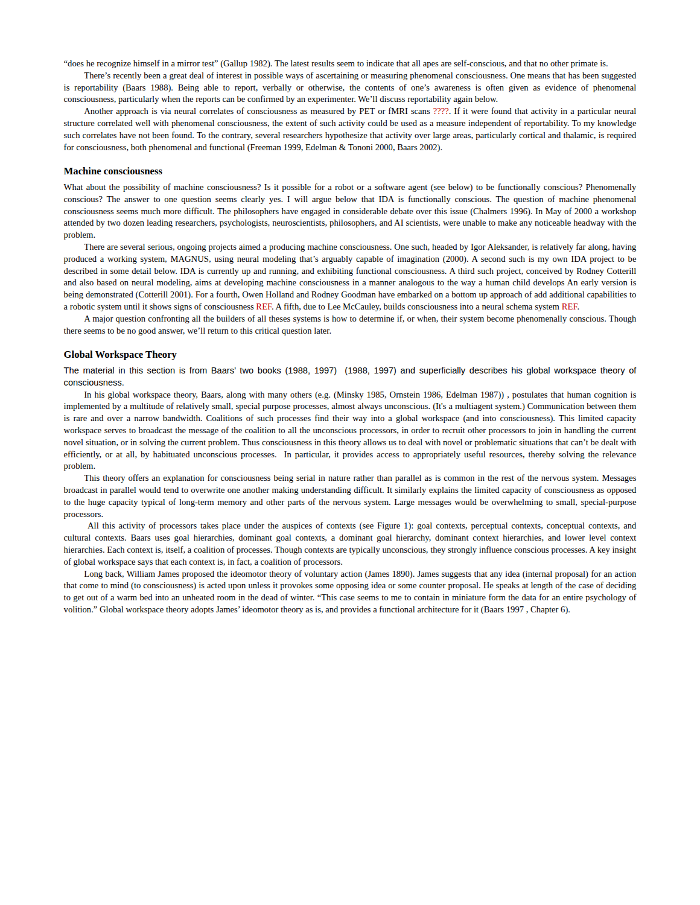“does he recognize himself in a mirror test” (Gallup 1982). The latest results seem to indicate that all apes are self-conscious, and that no other primate is.
There’s recently been a great deal of interest in possible ways of ascertaining or measuring phenomenal consciousness. One means that has been suggested is reportability (Baars 1988). Being able to report, verbally or otherwise, the contents of one’s awareness is often given as evidence of phenomenal consciousness, particularly when the reports can be confirmed by an experimenter. We’ll discuss reportability again below.
Another approach is via neural correlates of consciousness as measured by PET or fMRI scans ????. If it were found that activity in a particular neural structure correlated well with phenomenal consciousness, the extent of such activity could be used as a measure independent of reportability. To my knowledge such correlates have not been found. To the contrary, several researchers hypothesize that activity over large areas, particularly cortical and thalamic, is required for consciousness, both phenomenal and functional (Freeman 1999, Edelman & Tononi 2000, Baars 2002).
Machine consciousness
What about the possibility of machine consciousness? Is it possible for a robot or a software agent (see below) to be functionally conscious? Phenomenally conscious? The answer to one question seems clearly yes. I will argue below that IDA is functionally conscious. The question of machine phenomenal consciousness seems much more difficult. The philosophers have engaged in considerable debate over this issue (Chalmers 1996). In May of 2000 a workshop attended by two dozen leading researchers, psychologists, neuroscientists, philosophers, and AI scientists, were unable to make any noticeable headway with the problem.
There are several serious, ongoing projects aimed a producing machine consciousness. One such, headed by Igor Aleksander, is relatively far along, having produced a working system, MAGNUS, using neural modeling that’s arguably capable of imagination (2000). A second such is my own IDA project to be described in some detail below. IDA is currently up and running, and exhibiting functional consciousness. A third such project, conceived by Rodney Cotterill and also based on neural modeling, aims at developing machine consciousness in a manner analogous to the way a human child develops An early version is being demonstrated (Cotterill 2001). For a fourth, Owen Holland and Rodney Goodman have embarked on a bottom up approach of add additional capabilities to a robotic system until it shows signs of consciousness REF. A fifth, due to Lee McCauley, builds consciousness into a neural schema system REF.
A major question confronting all the builders of all theses systems is how to determine if, or when, their system become phenomenally conscious. Though there seems to be no good answer, we’ll return to this critical question later.
Global Workspace Theory
The material in this section is from Baars’ two books (1988, 1997) (1988, 1997) and superficially describes his global workspace theory of consciousness.
In his global workspace theory, Baars, along with many others (e.g. (Minsky 1985, Ornstein 1986, Edelman 1987)) , postulates that human cognition is implemented by a multitude of relatively small, special purpose processes, almost always unconscious. (It's a multiagent system.) Communication between them is rare and over a narrow bandwidth. Coalitions of such processes find their way into a global workspace (and into consciousness). This limited capacity workspace serves to broadcast the message of the coalition to all the unconscious processors, in order to recruit other processors to join in handling the current novel situation, or in solving the current problem. Thus consciousness in this theory allows us to deal with novel or problematic situations that can’t be dealt with efficiently, or at all, by habituated unconscious processes. In particular, it provides access to appropriately useful resources, thereby solving the relevance problem.
This theory offers an explanation for consciousness being serial in nature rather than parallel as is common in the rest of the nervous system. Messages broadcast in parallel would tend to overwrite one another making understanding difficult. It similarly explains the limited capacity of consciousness as opposed to the huge capacity typical of long-term memory and other parts of the nervous system. Large messages would be overwhelming to small, special-purpose processors.
All this activity of processors takes place under the auspices of contexts (see Figure 1): goal contexts, perceptual contexts, conceptual contexts, and cultural contexts. Baars uses goal hierarchies, dominant goal contexts, a dominant goal hierarchy, dominant context hierarchies, and lower level context hierarchies. Each context is, itself, a coalition of processes. Though contexts are typically unconscious, they strongly influence conscious processes. A key insight of global workspace says that each context is, in fact, a coalition of processors.
Long back, William James proposed the ideomotor theory of voluntary action (James 1890). James suggests that any idea (internal proposal) for an action that come to mind (to consciousness) is acted upon unless it provokes some opposing idea or some counter proposal. He speaks at length of the case of deciding to get out of a warm bed into an unheated room in the dead of winter. “This case seems to me to contain in miniature form the data for an entire psychology of volition.” Global workspace theory adopts James’ ideomotor theory as is, and provides a functional architecture for it (Baars 1997 , Chapter 6).